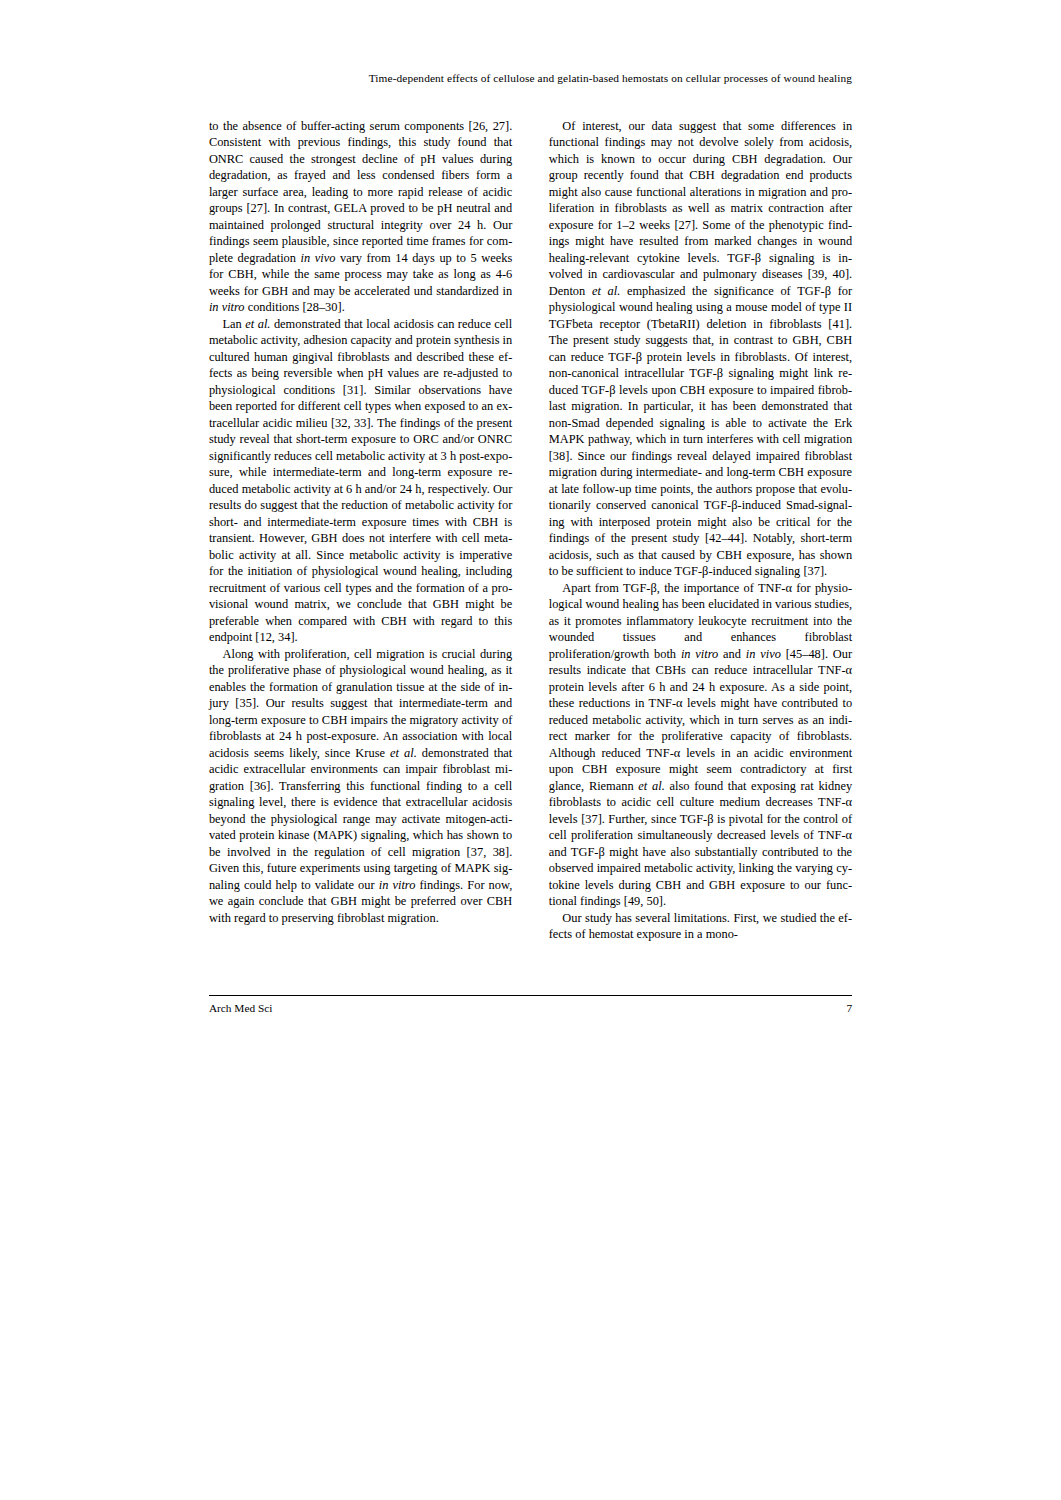Time-dependent effects of cellulose and gelatin-based hemostats on cellular processes of wound healing
to the absence of buffer-acting serum components [26, 27]. Consistent with previous findings, this study found that ONRC caused the strongest decline of pH values during degradation, as frayed and less condensed fibers form a larger surface area, leading to more rapid release of acidic groups [27]. In contrast, GELA proved to be pH neutral and maintained prolonged structural integrity over 24 h. Our findings seem plausible, since reported time frames for complete degradation in vivo vary from 14 days up to 5 weeks for CBH, while the same process may take as long as 4-6 weeks for GBH and may be accelerated und standardized in in vitro conditions [28–30].
Lan et al. demonstrated that local acidosis can reduce cell metabolic activity, adhesion capacity and protein synthesis in cultured human gingival fibroblasts and described these effects as being reversible when pH values are re-adjusted to physiological conditions [31]. Similar observations have been reported for different cell types when exposed to an extracellular acidic milieu [32, 33]. The findings of the present study reveal that short-term exposure to ORC and/or ONRC significantly reduces cell metabolic activity at 3 h post-exposure, while intermediate-term and long-term exposure reduced metabolic activity at 6 h and/or 24 h, respectively. Our results do suggest that the reduction of metabolic activity for short- and intermediate-term exposure times with CBH is transient. However, GBH does not interfere with cell metabolic activity at all. Since metabolic activity is imperative for the initiation of physiological wound healing, including recruitment of various cell types and the formation of a provisional wound matrix, we conclude that GBH might be preferable when compared with CBH with regard to this endpoint [12, 34].
Along with proliferation, cell migration is crucial during the proliferative phase of physiological wound healing, as it enables the formation of granulation tissue at the side of injury [35]. Our results suggest that intermediate-term and long-term exposure to CBH impairs the migratory activity of fibroblasts at 24 h post-exposure. An association with local acidosis seems likely, since Kruse et al. demonstrated that acidic extracellular environments can impair fibroblast migration [36]. Transferring this functional finding to a cell signaling level, there is evidence that extracellular acidosis beyond the physiological range may activate mitogen-activated protein kinase (MAPK) signaling, which has shown to be involved in the regulation of cell migration [37, 38]. Given this, future experiments using targeting of MAPK signaling could help to validate our in vitro findings. For now, we again conclude that GBH might be preferred over CBH with regard to preserving fibroblast migration.
Of interest, our data suggest that some differences in functional findings may not devolve solely from acidosis, which is known to occur during CBH degradation. Our group recently found that CBH degradation end products might also cause functional alterations in migration and proliferation in fibroblasts as well as matrix contraction after exposure for 1–2 weeks [27]. Some of the phenotypic findings might have resulted from marked changes in wound healing-relevant cytokine levels. TGF-β signaling is involved in cardiovascular and pulmonary diseases [39, 40]. Denton et al. emphasized the significance of TGF-β for physiological wound healing using a mouse model of type II TGFbeta receptor (TbetaRII) deletion in fibroblasts [41]. The present study suggests that, in contrast to GBH, CBH can reduce TGF-β protein levels in fibroblasts. Of interest, non-canonical intracellular TGF-β signaling might link reduced TGF-β levels upon CBH exposure to impaired fibroblast migration. In particular, it has been demonstrated that non-Smad depended signaling is able to activate the Erk MAPK pathway, which in turn interferes with cell migration [38]. Since our findings reveal delayed impaired fibroblast migration during intermediate- and long-term CBH exposure at late follow-up time points, the authors propose that evolutionarily conserved canonical TGF-β-induced Smad-signaling with interposed protein might also be critical for the findings of the present study [42–44]. Notably, short-term acidosis, such as that caused by CBH exposure, has shown to be sufficient to induce TGF-β-induced signaling [37].
Apart from TGF-β, the importance of TNF-α for physiological wound healing has been elucidated in various studies, as it promotes inflammatory leukocyte recruitment into the wounded tissues and enhances fibroblast proliferation/growth both in vitro and in vivo [45–48]. Our results indicate that CBHs can reduce intracellular TNF-α protein levels after 6 h and 24 h exposure. As a side point, these reductions in TNF-α levels might have contributed to reduced metabolic activity, which in turn serves as an indirect marker for the proliferative capacity of fibroblasts. Although reduced TNF-α levels in an acidic environment upon CBH exposure might seem contradictory at first glance, Riemann et al. also found that exposing rat kidney fibroblasts to acidic cell culture medium decreases TNF-α levels [37]. Further, since TGF-β is pivotal for the control of cell proliferation simultaneously decreased levels of TNF-α and TGF-β might have also substantially contributed to the observed impaired metabolic activity, linking the varying cytokine levels during CBH and GBH exposure to our functional findings [49, 50].
Our study has several limitations. First, we studied the effects of hemostat exposure in a mono-
Arch Med Sci 7